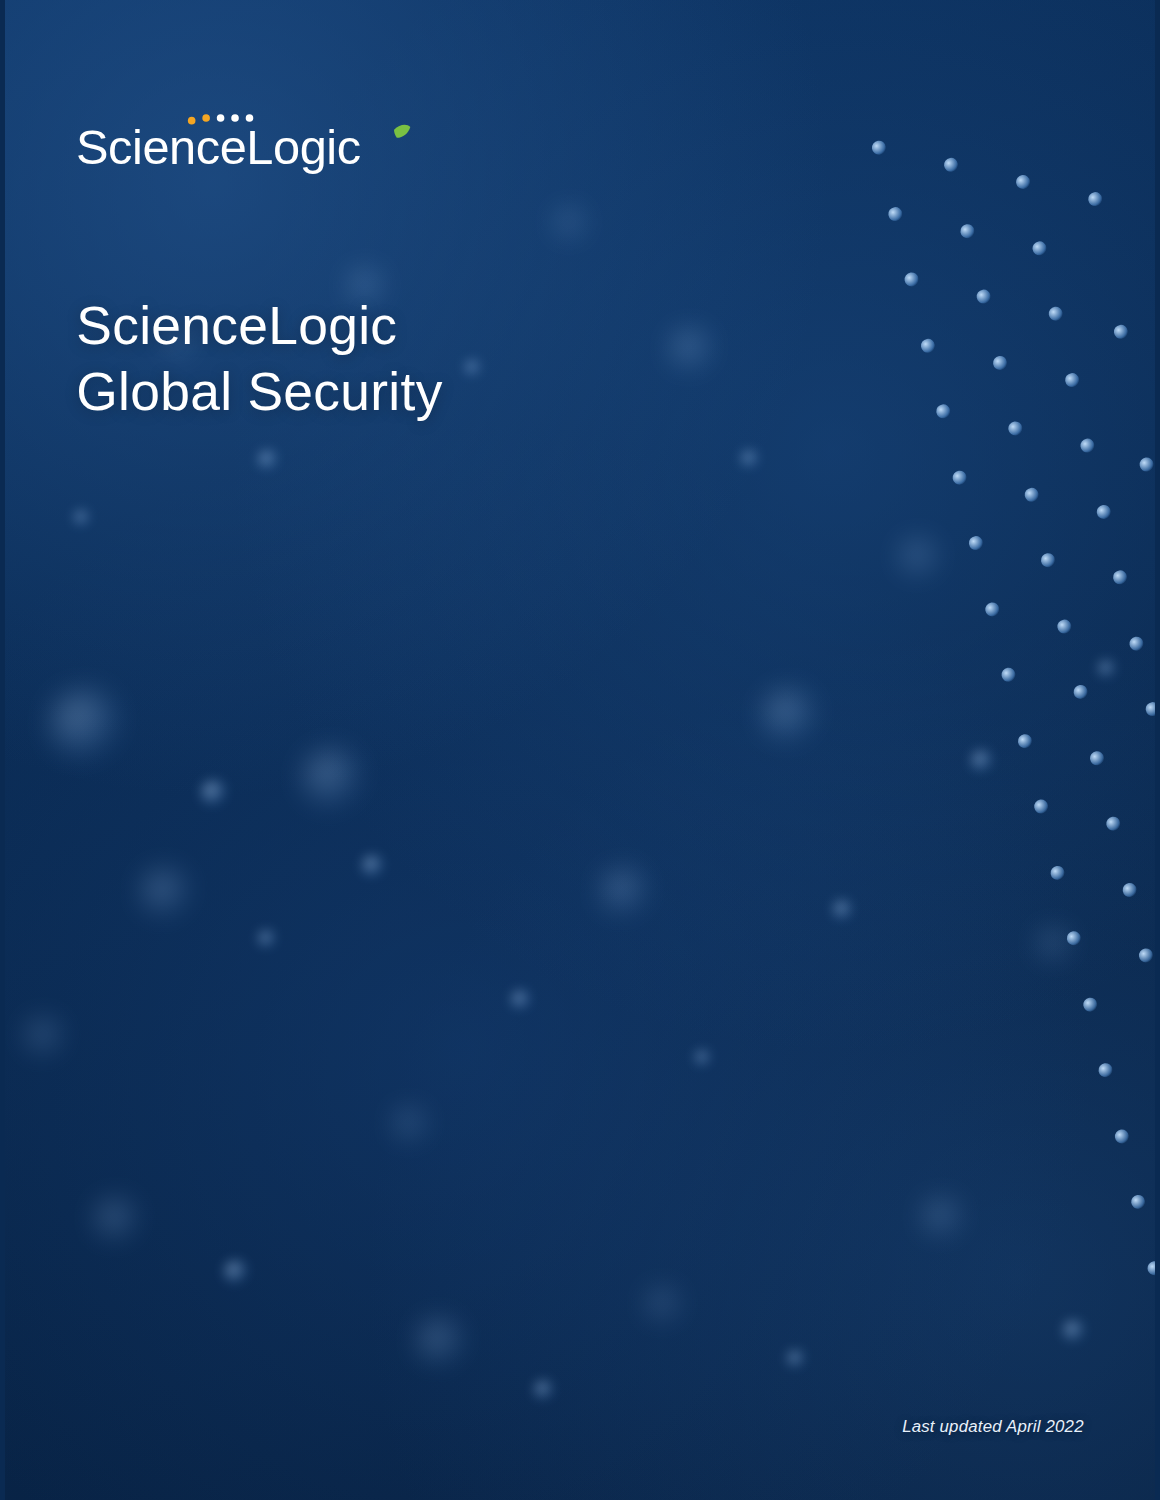ScienceLogic
ScienceLogic
Global Security
Last updated April 2022